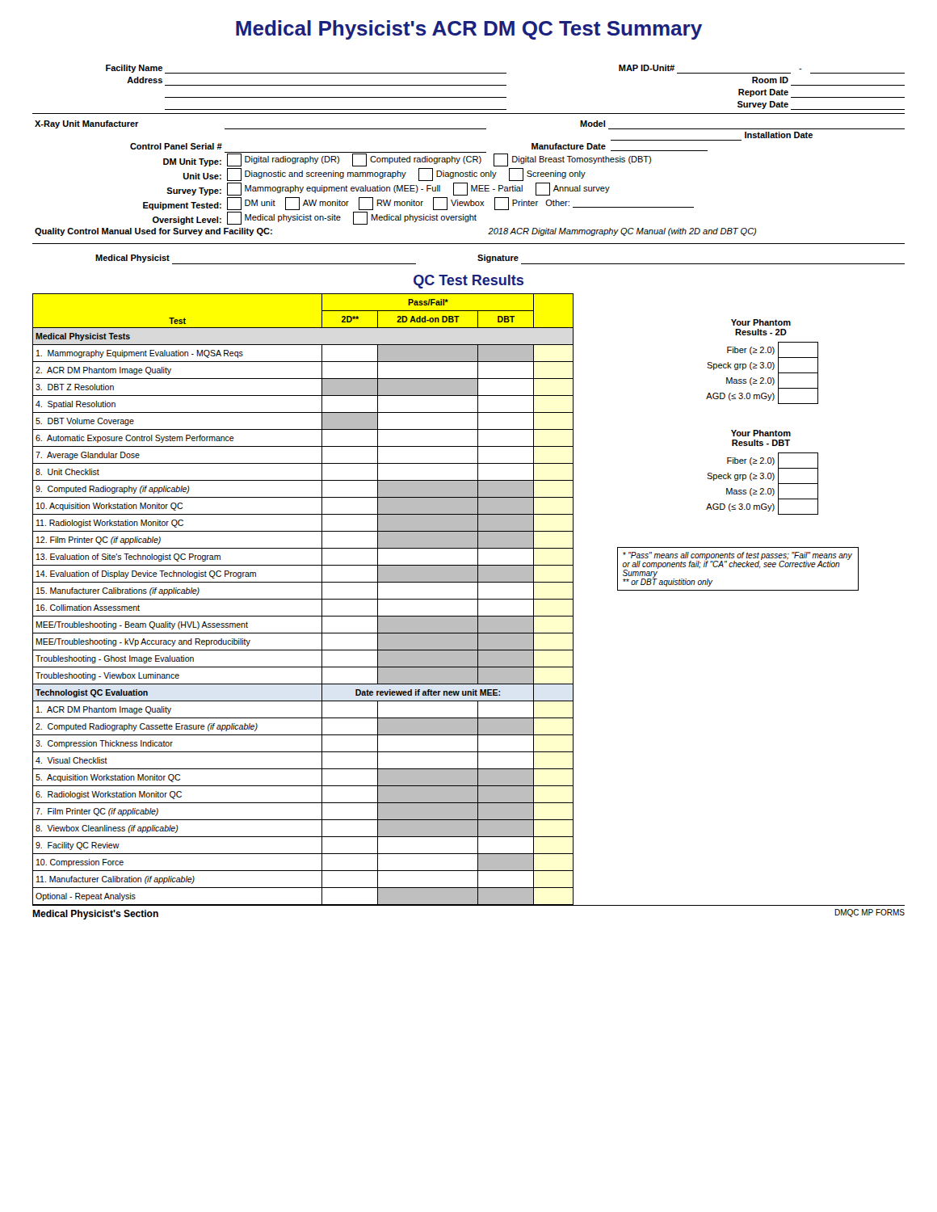Medical Physicist's ACR DM QC Test Summary
| Facility Name | | | MAP ID-Unit# | | - | |
| Address | | | Room ID | |
| | | | Report Date | |
| | | | Survey Date | |
| X-Ray Unit Manufacturer | | Model | |
| Control Panel Serial # | | Manufacture Date | Installation Date |
| DM Unit Type: | Digital radiography (DR) Computed radiography (CR) Digital Breast Tomosynthesis (DBT) |
| Unit Use: | Diagnostic and screening mammography Diagnostic only Screening only |
| Survey Type: | Mammography equipment evaluation (MEE) - Full MEE - Partial Annual survey |
| Equipment Tested: | DM unit AW monitor RW monitor Viewbox Printer Other: |
| Oversight Level: | Medical physicist on-site Medical physicist oversight |
| Quality Control Manual Used for Survey and Facility QC: | 2018 ACR Digital Mammography QC Manual (with 2D and DBT QC) |
| Medical Physicist | | Signature | |
QC Test Results
| Test | Pass/Fail* | |
| --- | --- | --- |
| 2D** | 2D Add-on DBT | DBT |
| Medical Physicist Tests |
| 1. Mammography Equipment Evaluation - MQSA Reqs | | | | |
| 2. ACR DM Phantom Image Quality | | | | |
| 3. DBT Z Resolution | | | | |
| 4. Spatial Resolution | | | | |
| 5. DBT Volume Coverage | | | | |
| 6. Automatic Exposure Control System Performance | | | | |
| 7. Average Glandular Dose | | | | |
| 8. Unit Checklist | | | | |
| 9. Computed Radiography (if applicable) | | | | |
| 10. Acquisition Workstation Monitor QC | | | | |
| 11. Radiologist Workstation Monitor QC | | | | |
| 12. Film Printer QC (if applicable) | | | | |
| 13. Evaluation of Site's Technologist QC Program | | | | |
| 14. Evaluation of Display Device Technologist QC Program | | | | |
| 15. Manufacturer Calibrations (if applicable) | | | | |
| 16. Collimation Assessment | | | | |
| MEE/Troubleshooting - Beam Quality (HVL) Assessment | | | | |
| MEE/Troubleshooting - kVp Accuracy and Reproducibility | | | | |
| Troubleshooting - Ghost Image Evaluation | | | | |
| Troubleshooting - Viewbox Luminance | | | | |
| Technologist QC Evaluation | Date reviewed if after new unit MEE: | |
| 1. ACR DM Phantom Image Quality | | | | |
| 2. Computed Radiography Cassette Erasure (if applicable) | | | | |
| 3. Compression Thickness Indicator | | | | |
| 4. Visual Checklist | | | | |
| 5. Acquisition Workstation Monitor QC | | | | |
| 6. Radiologist Workstation Monitor QC | | | | |
| 7. Film Printer QC (if applicable) | | | | |
| 8. Viewbox Cleanliness (if applicable) | | | | |
| 9. Facility QC Review | | | | |
| 10. Compression Force | | | | |
| 11. Manufacturer Calibration (if applicable) | | | | |
| Optional - Repeat Analysis | | | | |
Your Phantom
Results - 2D
| Fiber (≥ 2.0) | |
| Speck grp (≥ 3.0) | |
| Mass (≥ 2.0) | |
| AGD (≤ 3.0 mGy) | |
Your Phantom
Results - DBT
| Fiber (≥ 2.0) | |
| Speck grp (≥ 3.0) | |
| Mass (≥ 2.0) | |
| AGD (≤ 3.0 mGy) | |
* "Pass" means all components of test passes; "Fail" means any or all components fail; if "CA" checked, see Corrective Action Summary
** or DBT aquistition only
Medical Physicist's Section DMQC MP FORMS